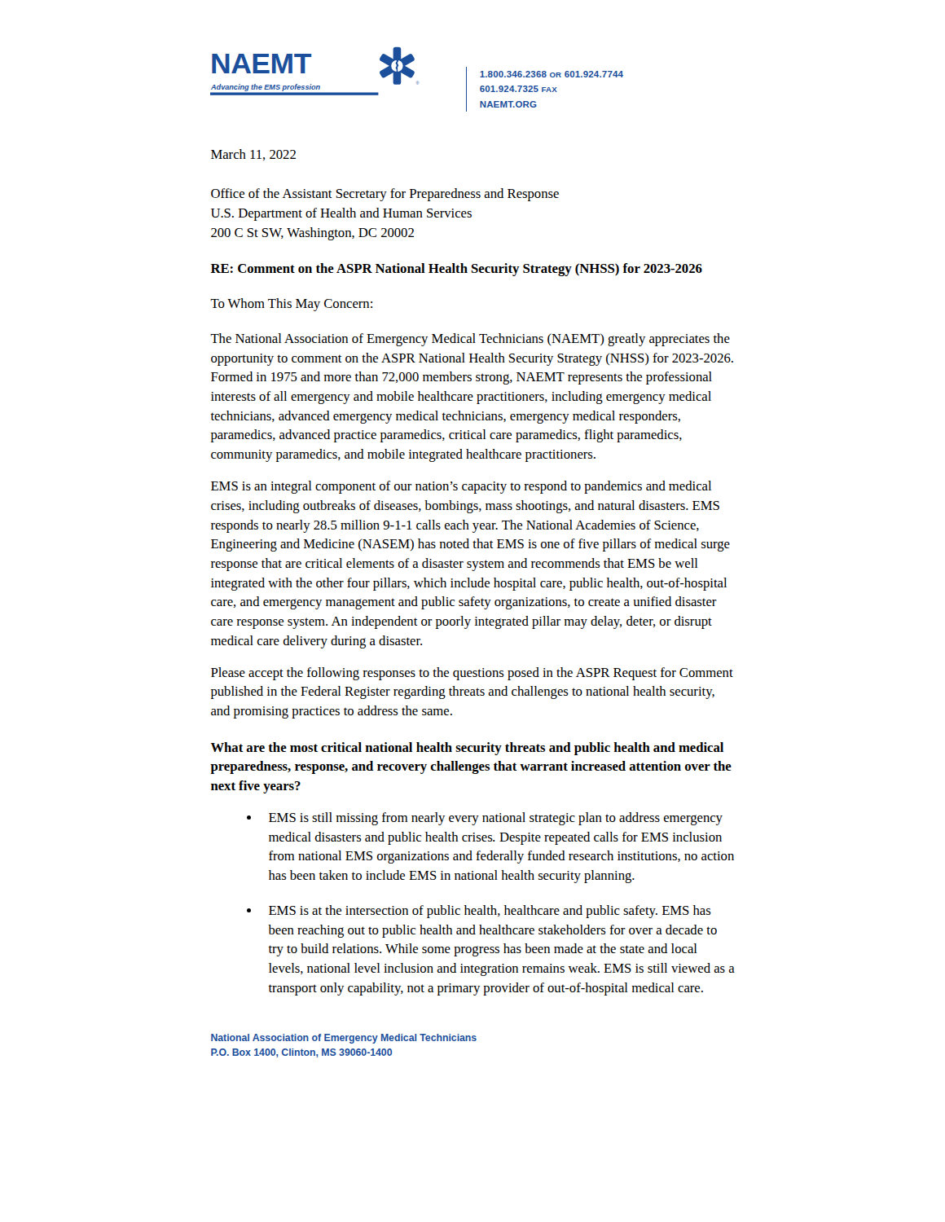NAEMT Advancing the EMS profession ®
1.800.346.2368 OR 601.924.7744
601.924.7325 FAX
NAEMT.ORG
March 11, 2022
Office of the Assistant Secretary for Preparedness and Response
U.S. Department of Health and Human Services
200 C St SW, Washington, DC 20002
RE: Comment on the ASPR National Health Security Strategy (NHSS) for 2023-2026
To Whom This May Concern:
The National Association of Emergency Medical Technicians (NAEMT) greatly appreciates the opportunity to comment on the ASPR National Health Security Strategy (NHSS) for 2023-2026. Formed in 1975 and more than 72,000 members strong, NAEMT represents the professional interests of all emergency and mobile healthcare practitioners, including emergency medical technicians, advanced emergency medical technicians, emergency medical responders, paramedics, advanced practice paramedics, critical care paramedics, flight paramedics, community paramedics, and mobile integrated healthcare practitioners.
EMS is an integral component of our nation’s capacity to respond to pandemics and medical crises, including outbreaks of diseases, bombings, mass shootings, and natural disasters. EMS responds to nearly 28.5 million 9-1-1 calls each year. The National Academies of Science, Engineering and Medicine (NASEM) has noted that EMS is one of five pillars of medical surge response that are critical elements of a disaster system and recommends that EMS be well integrated with the other four pillars, which include hospital care, public health, out-of-hospital care, and emergency management and public safety organizations, to create a unified disaster care response system. An independent or poorly integrated pillar may delay, deter, or disrupt medical care delivery during a disaster.
Please accept the following responses to the questions posed in the ASPR Request for Comment published in the Federal Register regarding threats and challenges to national health security, and promising practices to address the same.
What are the most critical national health security threats and public health and medical preparedness, response, and recovery challenges that warrant increased attention over the next five years?
EMS is still missing from nearly every national strategic plan to address emergency medical disasters and public health crises. Despite repeated calls for EMS inclusion from national EMS organizations and federally funded research institutions, no action has been taken to include EMS in national health security planning.
EMS is at the intersection of public health, healthcare and public safety. EMS has been reaching out to public health and healthcare stakeholders for over a decade to try to build relations. While some progress has been made at the state and local levels, national level inclusion and integration remains weak. EMS is still viewed as a transport only capability, not a primary provider of out-of-hospital medical care.
National Association of Emergency Medical Technicians
P.O. Box 1400, Clinton, MS 39060-1400